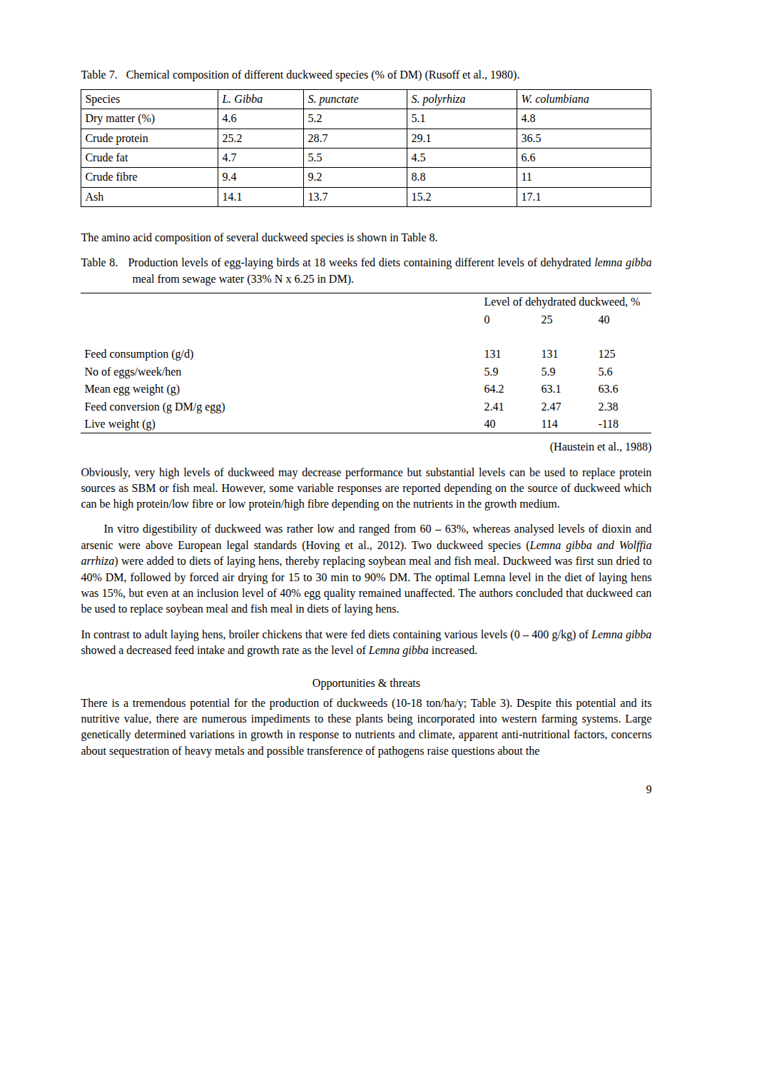Table 7. Chemical composition of different duckweed species (% of DM) (Rusoff et al., 1980).
| Species | L. Gibba | S. punctate | S. polyrhiza | W. columbiana |
| --- | --- | --- | --- | --- |
| Dry matter (%) | 4.6 | 5.2 | 5.1 | 4.8 |
| Crude protein | 25.2 | 28.7 | 29.1 | 36.5 |
| Crude fat | 4.7 | 5.5 | 4.5 | 6.6 |
| Crude fibre | 9.4 | 9.2 | 8.8 | 11 |
| Ash | 14.1 | 13.7 | 15.2 | 17.1 |
The amino acid composition of several duckweed species is shown in Table 8.
Table 8. Production levels of egg-laying birds at 18 weeks fed diets containing different levels of dehydrated lemna gibba meal from sewage water (33% N x 6.25 in DM).
| | Level of dehydrated duckweed, % |
| | 0 | 25 | 40 |
| Feed consumption (g/d) | 131 | 131 | 125 |
| No of eggs/week/hen | 5.9 | 5.9 | 5.6 |
| Mean egg weight (g) | 64.2 | 63.1 | 63.6 |
| Feed conversion (g DM/g egg) | 2.41 | 2.47 | 2.38 |
| Live weight (g) | 40 | 114 | -118 |
(Haustein et al., 1988)
Obviously, very high levels of duckweed may decrease performance but substantial levels can be used to replace protein sources as SBM or fish meal. However, some variable responses are reported depending on the source of duckweed which can be high protein/low fibre or low protein/high fibre depending on the nutrients in the growth medium.
In vitro digestibility of duckweed was rather low and ranged from 60 – 63%, whereas analysed levels of dioxin and arsenic were above European legal standards (Hoving et al., 2012). Two duckweed species (Lemna gibba and Wolffia arrhiza) were added to diets of laying hens, thereby replacing soybean meal and fish meal. Duckweed was first sun dried to 40% DM, followed by forced air drying for 15 to 30 min to 90% DM. The optimal Lemna level in the diet of laying hens was 15%, but even at an inclusion level of 40% egg quality remained unaffected. The authors concluded that duckweed can be used to replace soybean meal and fish meal in diets of laying hens.
In contrast to adult laying hens, broiler chickens that were fed diets containing various levels (0 – 400 g/kg) of Lemna gibba showed a decreased feed intake and growth rate as the level of Lemna gibba increased.
Opportunities & threats
There is a tremendous potential for the production of duckweeds (10-18 ton/ha/y; Table 3). Despite this potential and its nutritive value, there are numerous impediments to these plants being incorporated into western farming systems. Large genetically determined variations in growth in response to nutrients and climate, apparent anti-nutritional factors, concerns about sequestration of heavy metals and possible transference of pathogens raise questions about the
9